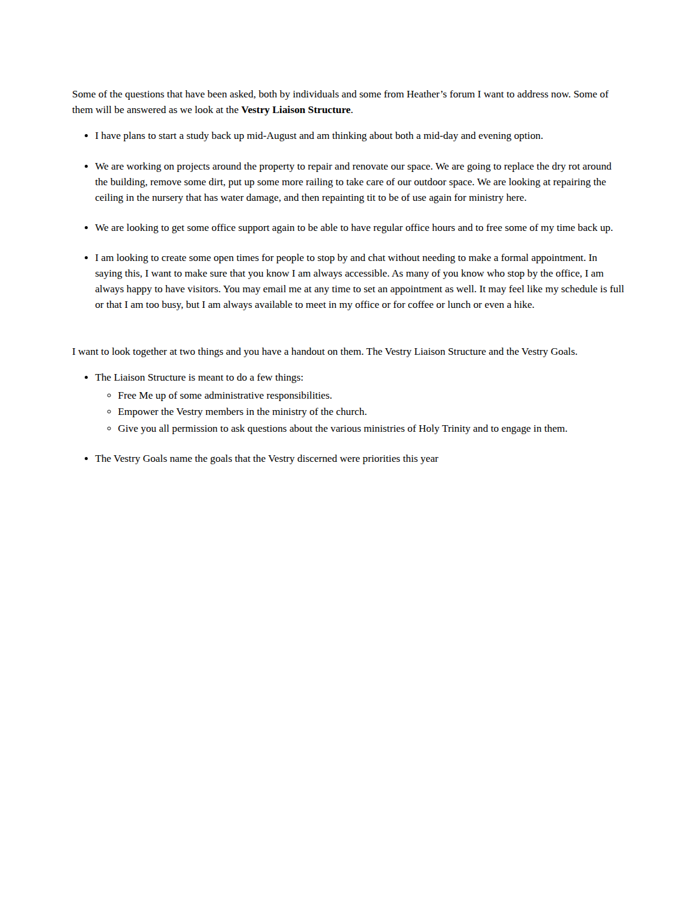Some of the questions that have been asked, both by individuals and some from Heather’s forum I want to address now. Some of them will be answered as we look at the Vestry Liaison Structure.
I have plans to start a study back up mid-August and am thinking about both a mid-day and evening option.
We are working on projects around the property to repair and renovate our space. We are going to replace the dry rot around the building, remove some dirt, put up some more railing to take care of our outdoor space. We are looking at repairing the ceiling in the nursery that has water damage, and then repainting tit to be of use again for ministry here.
We are looking to get some office support again to be able to have regular office hours and to free some of my time back up.
I am looking to create some open times for people to stop by and chat without needing to make a formal appointment. In saying this, I want to make sure that you know I am always accessible. As many of you know who stop by the office, I am always happy to have visitors. You may email me at any time to set an appointment as well. It may feel like my schedule is full or that I am too busy, but I am always available to meet in my office or for coffee or lunch or even a hike.
I want to look together at two things and you have a handout on them. The Vestry Liaison Structure and the Vestry Goals.
The Liaison Structure is meant to do a few things:
Free Me up of some administrative responsibilities.
Empower the Vestry members in the ministry of the church.
Give you all permission to ask questions about the various ministries of Holy Trinity and to engage in them.
The Vestry Goals name the goals that the Vestry discerned were priorities this year